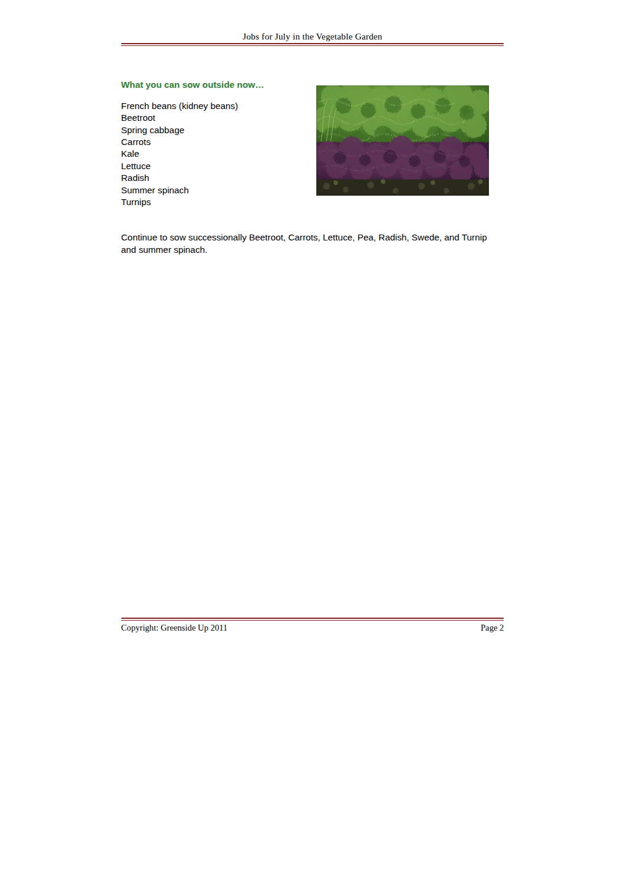Jobs for July in the Vegetable Garden
What you can sow outside now…
French beans (kidney beans)
Beetroot
Spring cabbage
Carrots
Kale
Lettuce
Radish
Summer spinach
Turnips
Continue to sow successionally Beetroot, Carrots, Lettuce, Pea, Radish, Swede, and Turnip and summer spinach.
Copyright: Greenside Up 2011 Page 2